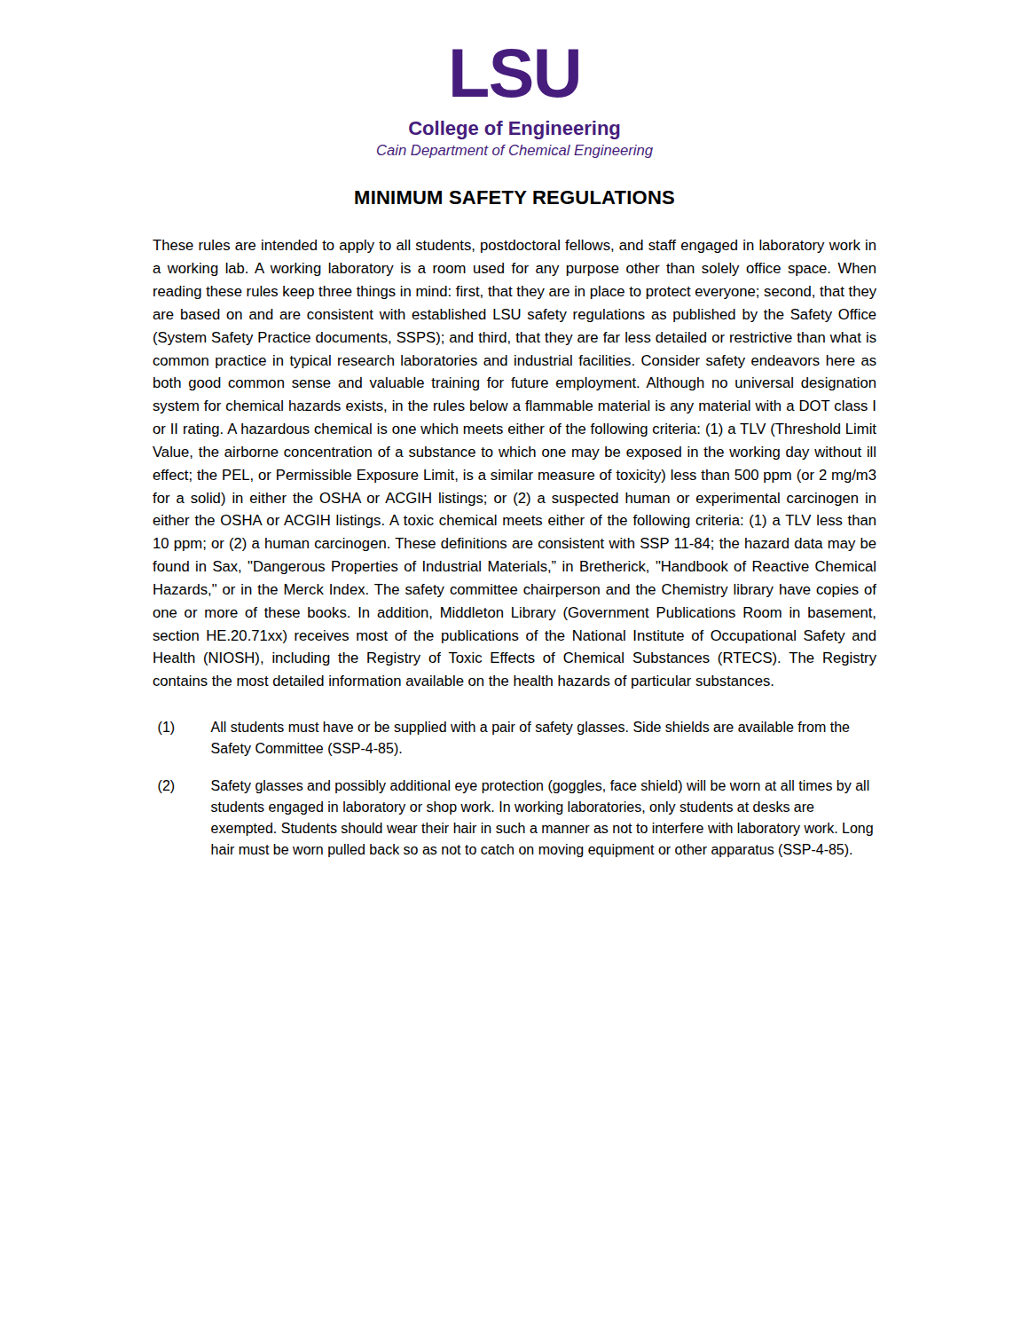LSU
College of Engineering
Cain Department of Chemical Engineering
MINIMUM SAFETY REGULATIONS
These rules are intended to apply to all students, postdoctoral fellows, and staff engaged in laboratory work in a working lab. A working laboratory is a room used for any purpose other than solely office space. When reading these rules keep three things in mind: first, that they are in place to protect everyone; second, that they are based on and are consistent with established LSU safety regulations as published by the Safety Office (System Safety Practice documents, SSPS); and third, that they are far less detailed or restrictive than what is common practice in typical research laboratories and industrial facilities. Consider safety endeavors here as both good common sense and valuable training for future employment. Although no universal designation system for chemical hazards exists, in the rules below a flammable material is any material with a DOT class I or II rating. A hazardous chemical is one which meets either of the following criteria: (1) a TLV (Threshold Limit Value, the airborne concentration of a substance to which one may be exposed in the working day without ill effect; the PEL, or Permissible Exposure Limit, is a similar measure of toxicity) less than 500 ppm (or 2 mg/m3 for a solid) in either the OSHA or ACGIH listings; or (2) a suspected human or experimental carcinogen in either the OSHA or ACGIH listings. A toxic chemical meets either of the following criteria: (1) a TLV less than 10 ppm; or (2) a human carcinogen. These definitions are consistent with SSP 11-84; the hazard data may be found in Sax, "Dangerous Properties of Industrial Materials,” in Bretherick, "Handbook of Reactive Chemical Hazards," or in the Merck Index. The safety committee chairperson and the Chemistry library have copies of one or more of these books. In addition, Middleton Library (Government Publications Room in basement, section HE.20.71xx) receives most of the publications of the National Institute of Occupational Safety and Health (NIOSH), including the Registry of Toxic Effects of Chemical Substances (RTECS). The Registry contains the most detailed information available on the health hazards of particular substances.
All students must have or be supplied with a pair of safety glasses. Side shields are available from the Safety Committee (SSP-4-85).
Safety glasses and possibly additional eye protection (goggles, face shield) will be worn at all times by all students engaged in laboratory or shop work. In working laboratories, only students at desks are exempted. Students should wear their hair in such a manner as not to interfere with laboratory work. Long hair must be worn pulled back so as not to catch on moving equipment or other apparatus (SSP-4-85).